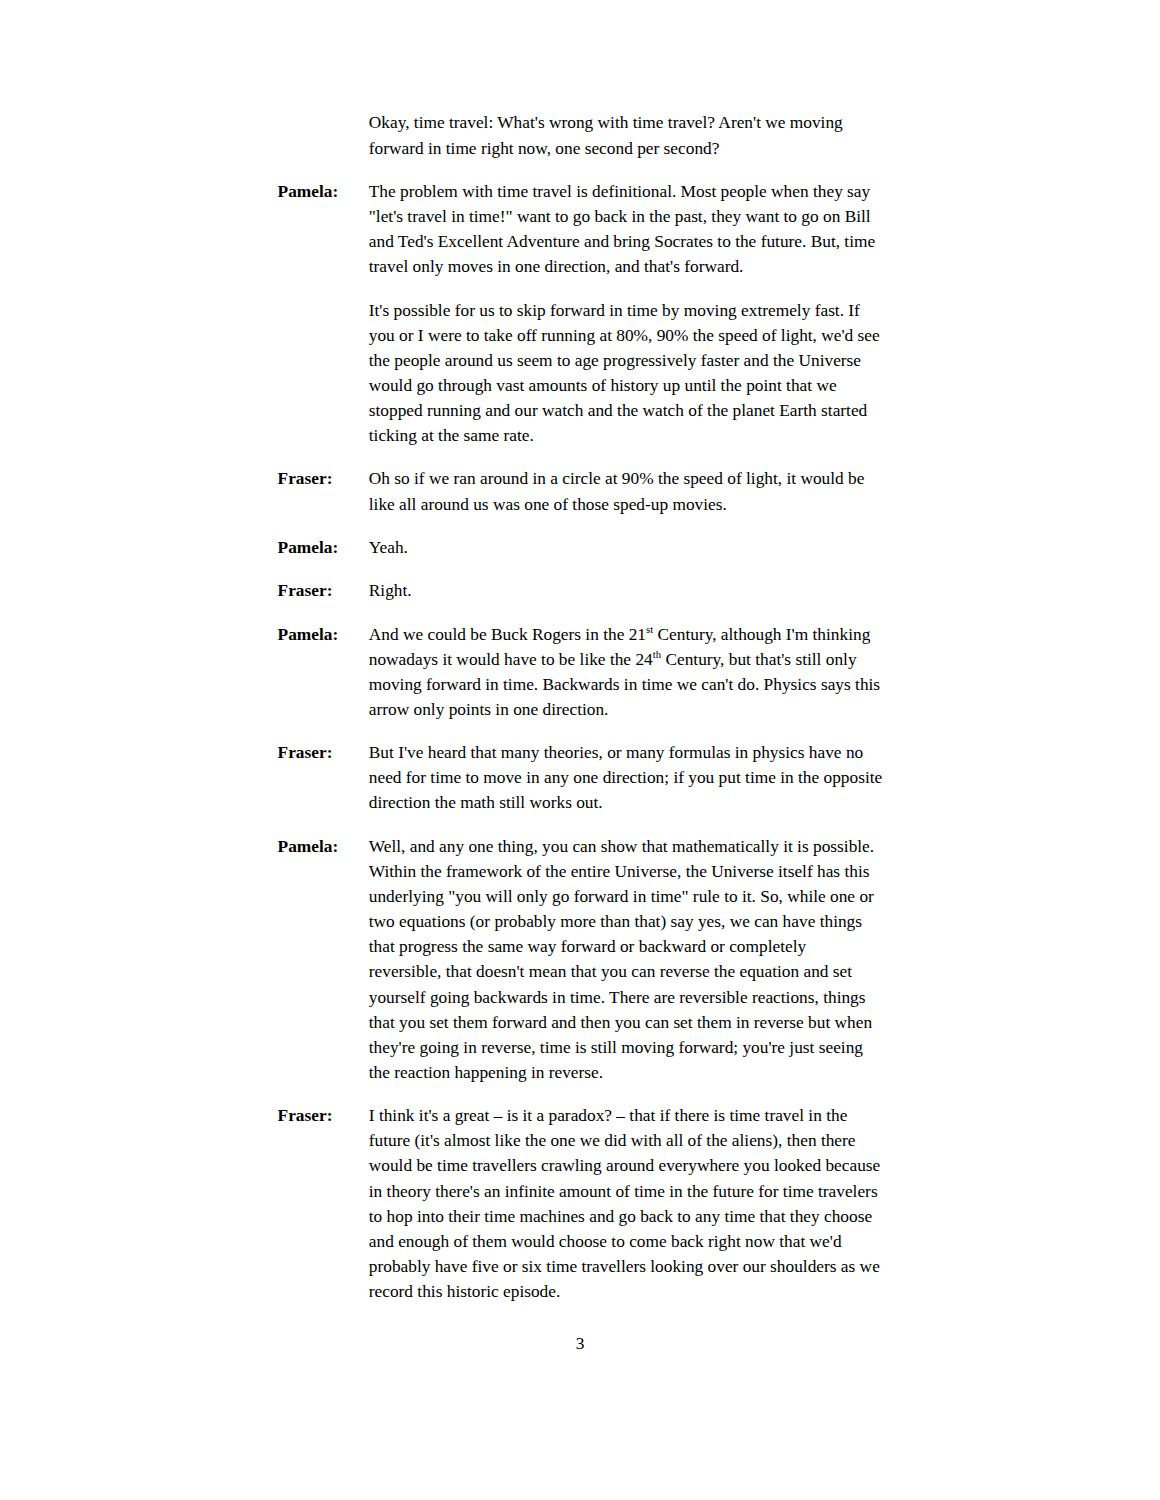Okay, time travel: What's wrong with time travel? Aren't we moving forward in time right now, one second per second?
Pamela:
The problem with time travel is definitional. Most people when they say "let's travel in time!" want to go back in the past, they want to go on Bill and Ted's Excellent Adventure and bring Socrates to the future. But, time travel only moves in one direction, and that's forward.
It's possible for us to skip forward in time by moving extremely fast. If you or I were to take off running at 80%, 90% the speed of light, we'd see the people around us seem to age progressively faster and the Universe would go through vast amounts of history up until the point that we stopped running and our watch and the watch of the planet Earth started ticking at the same rate.
Fraser:
Oh so if we ran around in a circle at 90% the speed of light, it would be like all around us was one of those sped-up movies.
Pamela:
Yeah.
Fraser:
Right.
Pamela:
And we could be Buck Rogers in the 21st Century, although I'm thinking nowadays it would have to be like the 24th Century, but that's still only moving forward in time. Backwards in time we can't do. Physics says this arrow only points in one direction.
Fraser:
But I've heard that many theories, or many formulas in physics have no need for time to move in any one direction; if you put time in the opposite direction the math still works out.
Pamela:
Well, and any one thing, you can show that mathematically it is possible. Within the framework of the entire Universe, the Universe itself has this underlying "you will only go forward in time" rule to it. So, while one or two equations (or probably more than that) say yes, we can have things that progress the same way forward or backward or completely reversible, that doesn't mean that you can reverse the equation and set yourself going backwards in time. There are reversible reactions, things that you set them forward and then you can set them in reverse but when they're going in reverse, time is still moving forward; you're just seeing the reaction happening in reverse.
Fraser:
I think it's a great – is it a paradox? – that if there is time travel in the future (it's almost like the one we did with all of the aliens), then there would be time travellers crawling around everywhere you looked because in theory there's an infinite amount of time in the future for time travelers to hop into their time machines and go back to any time that they choose and enough of them would choose to come back right now that we'd probably have five or six time travellers looking over our shoulders as we record this historic episode.
3